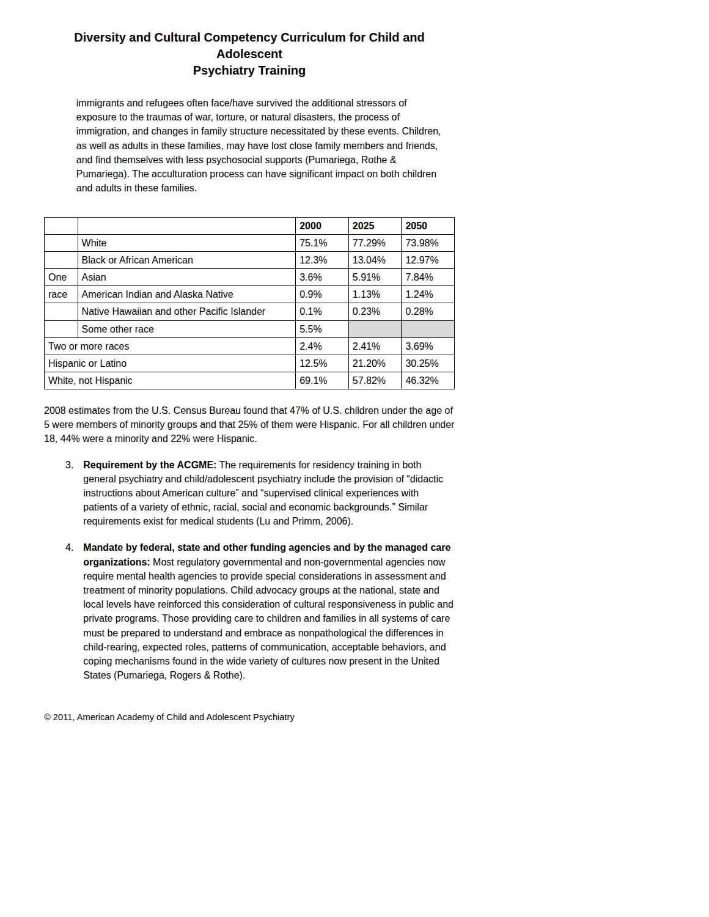Diversity and Cultural Competency Curriculum for Child and Adolescent
Psychiatry Training
immigrants and refugees often face/have survived the additional stressors of exposure to the traumas of war, torture, or natural disasters, the process of immigration, and changes in family structure necessitated by these events. Children, as well as adults in these families, may have lost close family members and friends, and find themselves with less psychosocial supports (Pumariega, Rothe & Pumariega). The acculturation process can have significant impact on both children and adults in these families.
| | | 2000 | 2025 | 2050 |
| | White | 75.1% | 77.29% | 73.98% |
| | Black or African American | 12.3% | 13.04% | 12.97% |
| One | Asian | 3.6% | 5.91% | 7.84% |
| race | American Indian and Alaska Native | 0.9% | 1.13% | 1.24% |
| | Native Hawaiian and other Pacific Islander | 0.1% | 0.23% | 0.28% |
| | Some other race | 5.5% | | |
| Two or more races | 2.4% | 2.41% | 3.69% |
| Hispanic or Latino | 12.5% | 21.20% | 30.25% |
| White, not Hispanic | 69.1% | 57.82% | 46.32% |
2008 estimates from the U.S. Census Bureau found that 47% of U.S. children under the age of 5 were members of minority groups and that 25% of them were Hispanic. For all children under 18, 44% were a minority and 22% were Hispanic.
Requirement by the ACGME: The requirements for residency training in both general psychiatry and child/adolescent psychiatry include the provision of “didactic instructions about American culture” and “supervised clinical experiences with patients of a variety of ethnic, racial, social and economic backgrounds.” Similar requirements exist for medical students (Lu and Primm, 2006).
Mandate by federal, state and other funding agencies and by the managed care organizations: Most regulatory governmental and non-governmental agencies now require mental health agencies to provide special considerations in assessment and treatment of minority populations. Child advocacy groups at the national, state and local levels have reinforced this consideration of cultural responsiveness in public and private programs. Those providing care to children and families in all systems of care must be prepared to understand and embrace as nonpathological the differences in child-rearing, expected roles, patterns of communication, acceptable behaviors, and coping mechanisms found in the wide variety of cultures now present in the United States (Pumariega, Rogers & Rothe).
© 2011, American Academy of Child and Adolescent Psychiatry